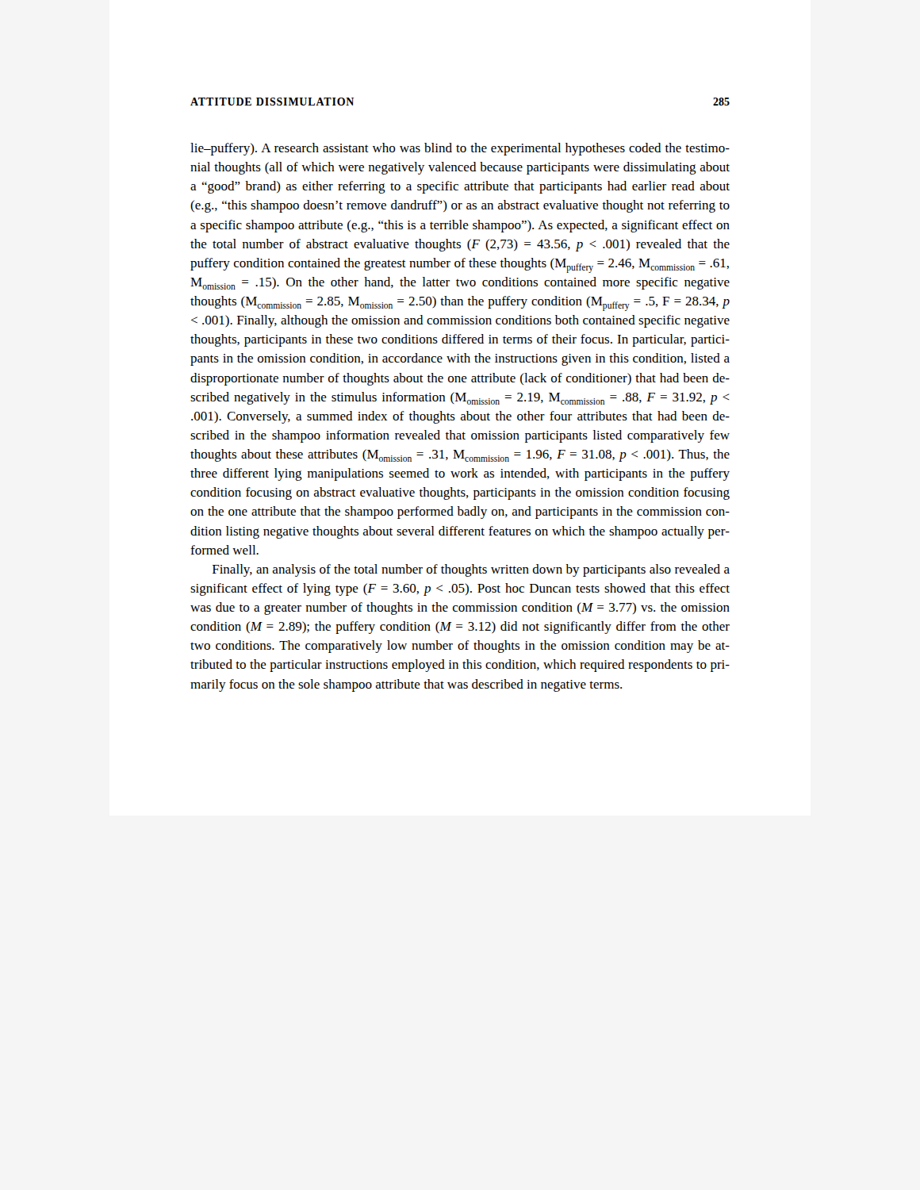Attitude Dissimulation 285
lie–puffery). A research assistant who was blind to the experimental hypotheses coded the testimonial thoughts (all of which were negatively valenced because participants were dissimulating about a “good” brand) as either referring to a specific attribute that participants had earlier read about (e.g., “this shampoo doesn’t remove dandruff”) or as an abstract evaluative thought not referring to a specific shampoo attribute (e.g., “this is a terrible shampoo”). As expected, a significant effect on the total number of abstract evaluative thoughts (F (2,73) = 43.56, p < .001) revealed that the puffery condition contained the greatest number of these thoughts (Mpuffery = 2.46, Mcommission = .61, Momission = .15). On the other hand, the latter two conditions contained more specific negative thoughts (Mcommission = 2.85, Momission = 2.50) than the puffery condition (Mpuffery = .5, F = 28.34, p < .001). Finally, although the omission and commission conditions both contained specific negative thoughts, participants in these two conditions differed in terms of their focus. In particular, participants in the omission condition, in accordance with the instructions given in this condition, listed a disproportionate number of thoughts about the one attribute (lack of conditioner) that had been described negatively in the stimulus information (Momission = 2.19, Mcommission = .88, F = 31.92, p < .001). Conversely, a summed index of thoughts about the other four attributes that had been described in the shampoo information revealed that omission participants listed comparatively few thoughts about these attributes (Momission = .31, Mcommission = 1.96, F = 31.08, p < .001). Thus, the three different lying manipulations seemed to work as intended, with participants in the puffery condition focusing on abstract evaluative thoughts, participants in the omission condition focusing on the one attribute that the shampoo performed badly on, and participants in the commission condition listing negative thoughts about several different features on which the shampoo actually performed well.
Finally, an analysis of the total number of thoughts written down by participants also revealed a significant effect of lying type (F = 3.60, p < .05). Post hoc Duncan tests showed that this effect was due to a greater number of thoughts in the commission condition (M = 3.77) vs. the omission condition (M = 2.89); the puffery condition (M = 3.12) did not significantly differ from the other two conditions. The comparatively low number of thoughts in the omission condition may be attributed to the particular instructions employed in this condition, which required respondents to primarily focus on the sole shampoo attribute that was described in negative terms.